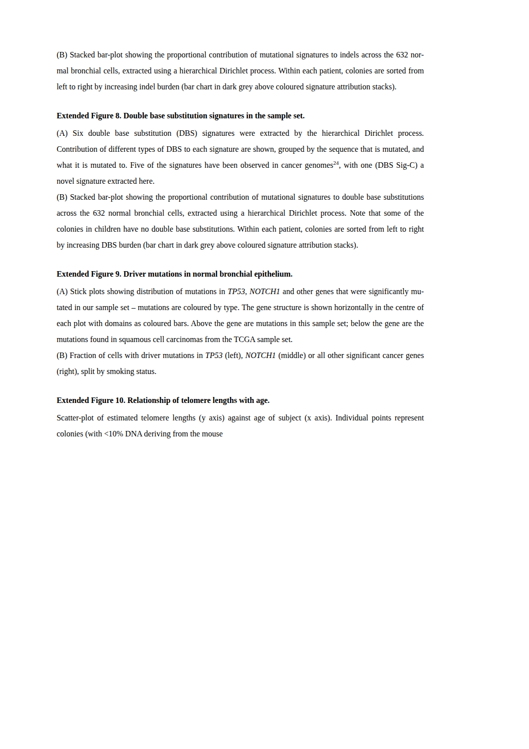(B) Stacked bar-plot showing the proportional contribution of mutational signatures to indels across the 632 normal bronchial cells, extracted using a hierarchical Dirichlet process. Within each patient, colonies are sorted from left to right by increasing indel burden (bar chart in dark grey above coloured signature attribution stacks).
Extended Figure 8. Double base substitution signatures in the sample set.
(A) Six double base substitution (DBS) signatures were extracted by the hierarchical Dirichlet process. Contribution of different types of DBS to each signature are shown, grouped by the sequence that is mutated, and what it is mutated to. Five of the signatures have been observed in cancer genomes24, with one (DBS Sig-C) a novel signature extracted here.
(B) Stacked bar-plot showing the proportional contribution of mutational signatures to double base substitutions across the 632 normal bronchial cells, extracted using a hierarchical Dirichlet process. Note that some of the colonies in children have no double base substitutions. Within each patient, colonies are sorted from left to right by increasing DBS burden (bar chart in dark grey above coloured signature attribution stacks).
Extended Figure 9. Driver mutations in normal bronchial epithelium.
(A) Stick plots showing distribution of mutations in TP53, NOTCH1 and other genes that were significantly mutated in our sample set – mutations are coloured by type. The gene structure is shown horizontally in the centre of each plot with domains as coloured bars. Above the gene are mutations in this sample set; below the gene are the mutations found in squamous cell carcinomas from the TCGA sample set.
(B) Fraction of cells with driver mutations in TP53 (left), NOTCH1 (middle) or all other significant cancer genes (right), split by smoking status.
Extended Figure 10. Relationship of telomere lengths with age.
Scatter-plot of estimated telomere lengths (y axis) against age of subject (x axis). Individual points represent colonies (with <10% DNA deriving from the mouse